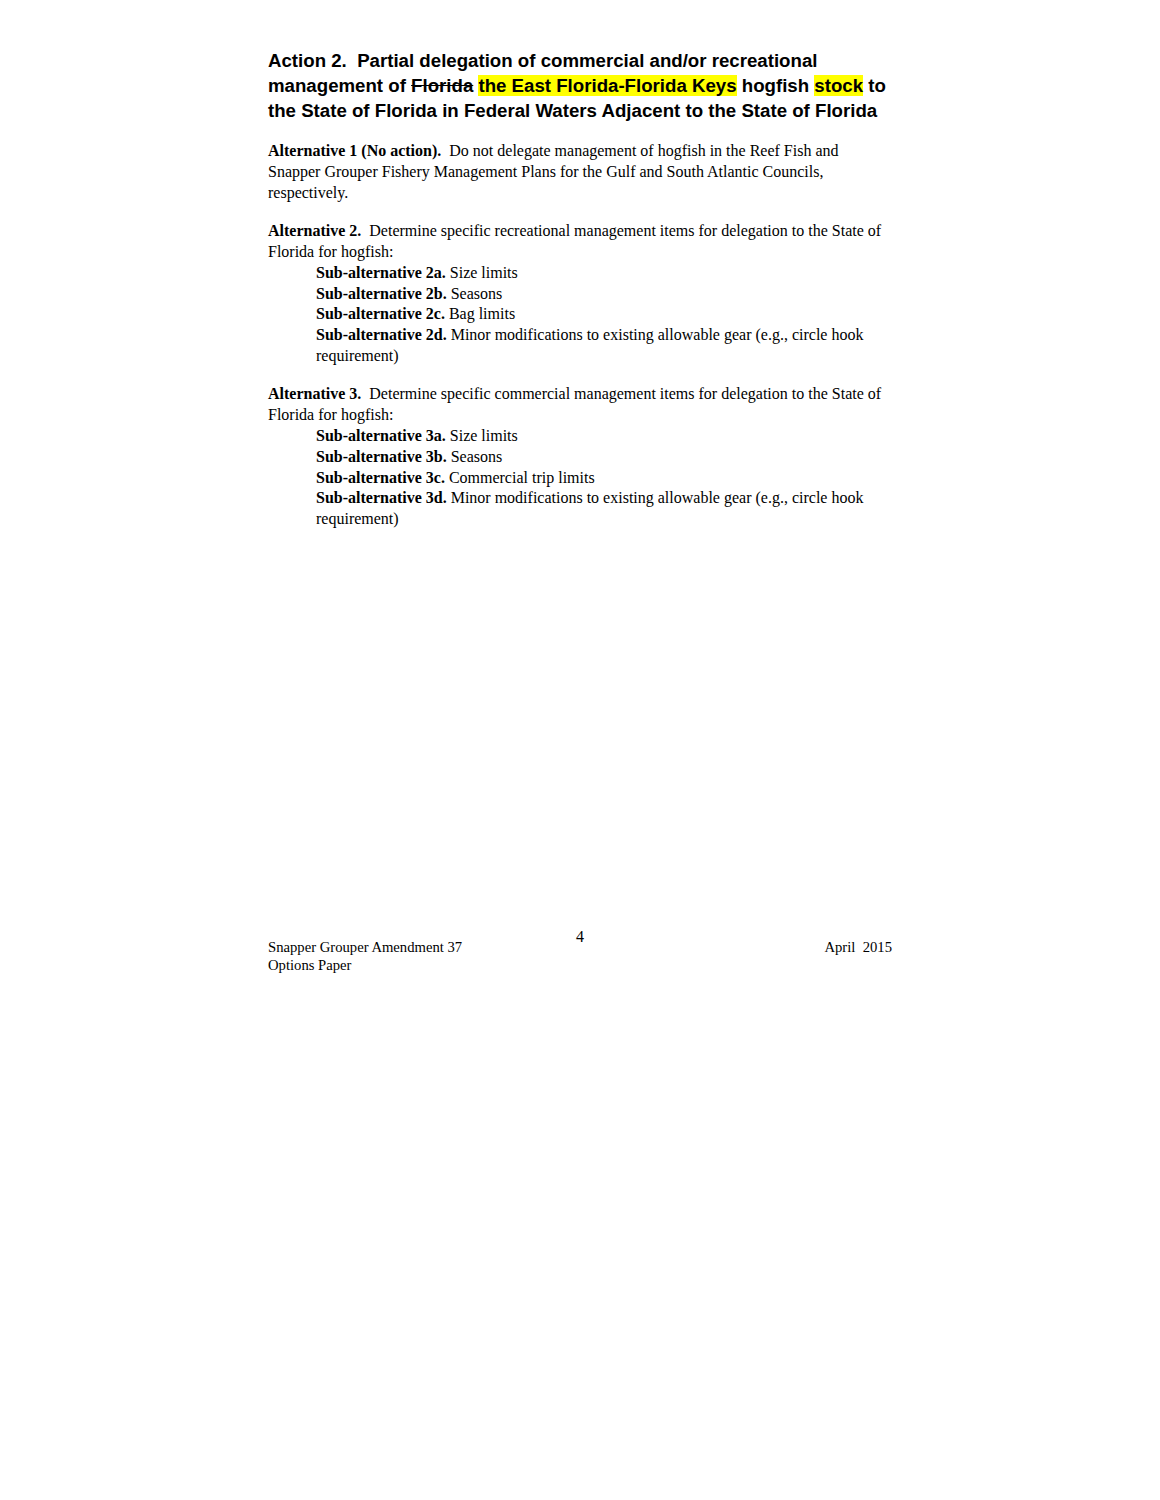Action 2. Partial delegation of commercial and/or recreational management of Florida the East Florida-Florida Keys hogfish stock to the State of Florida in Federal Waters Adjacent to the State of Florida
Alternative 1 (No action). Do not delegate management of hogfish in the Reef Fish and Snapper Grouper Fishery Management Plans for the Gulf and South Atlantic Councils, respectively.
Alternative 2. Determine specific recreational management items for delegation to the State of Florida for hogfish:
Sub-alternative 2a. Size limits
Sub-alternative 2b. Seasons
Sub-alternative 2c. Bag limits
Sub-alternative 2d. Minor modifications to existing allowable gear (e.g., circle hook requirement)
Alternative 3. Determine specific commercial management items for delegation to the State of Florida for hogfish:
Sub-alternative 3a. Size limits
Sub-alternative 3b. Seasons
Sub-alternative 3c. Commercial trip limits
Sub-alternative 3d. Minor modifications to existing allowable gear (e.g., circle hook requirement)
Snapper Grouper Amendment 37
Options Paper
April 2015
4